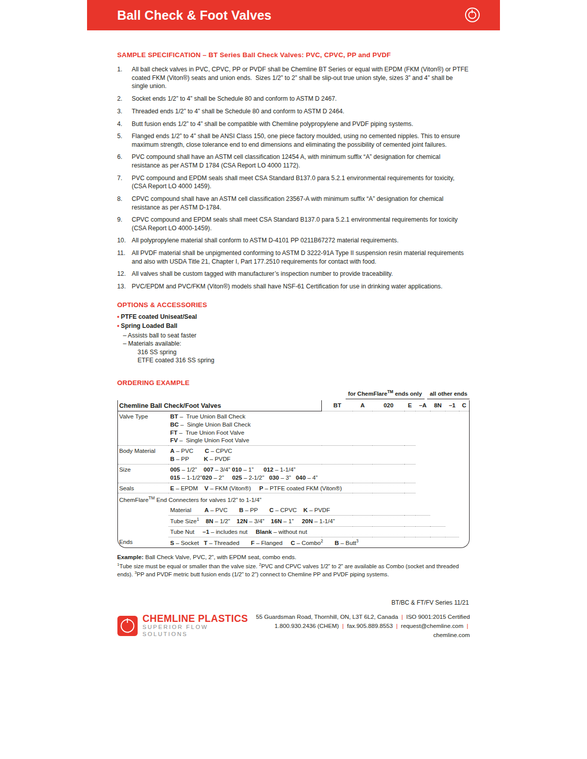Ball Check & Foot Valves
SAMPLE SPECIFICATION – BT Series Ball Check Valves: PVC, CPVC, PP and PVDF
All ball check valves in PVC, CPVC, PP or PVDF shall be Chemline BT Series or equal with EPDM (FKM (Viton®) or PTFE coated FKM (Viton®) seats and union ends. Sizes 1/2” to 2” shall be slip-out true union style, sizes 3” and 4” shall be single union.
Socket ends 1/2” to 4” shall be Schedule 80 and conform to ASTM D 2467.
Threaded ends 1/2” to 4” shall be Schedule 80 and conform to ASTM D 2464.
Butt fusion ends 1/2” to 4” shall be compatible with Chemline polypropylene and PVDF piping systems.
Flanged ends 1/2” to 4” shall be ANSI Class 150, one piece factory moulded, using no cemented nipples. This to ensure maximum strength, close tolerance end to end dimensions and eliminating the possibility of cemented joint failures.
PVC compound shall have an ASTM cell classification 12454 A, with minimum suffix “A” designation for chemical resistance as per ASTM D 1784 (CSA Report LO 4000 1172).
PVC compound and EPDM seals shall meet CSA Standard B137.0 para 5.2.1 environmental requirements for toxicity, (CSA Report LO 4000 1459).
CPVC compound shall have an ASTM cell classification 23567-A with minimum suffix “A” designation for chemical resistance as per ASTM D-1784.
CPVC compound and EPDM seals shall meet CSA Standard B137.0 para 5.2.1 environmental requirements for toxicity (CSA Report LO 4000-1459).
All polypropylene material shall conform to ASTM D-4101 PP 0211B67272 material requirements.
All PVDF material shall be unpigmented conforming to ASTM D 3222-91A Type II suspension resin material requirements and also with USDA Title 21, Chapter I, Part 177.2510 requirements for contact with food.
All valves shall be custom tagged with manufacturer’s inspection number to provide traceability.
PVC/EPDM and PVC/FKM (Viton®) models shall have NSF-61 Certification for use in drinking water applications.
OPTIONS & ACCESSORIES
•PTFE coated Uniseat/Seal
•Spring Loaded Ball
– Assists ball to seat faster
– Materials available:
316 SS spring
ETFE coated 316 SS spring
ORDERING EXAMPLE
for ChemFlareTM ends only
all other ends
| Chemline Ball Check/Foot Valves | BT | A | 020 | E | –A | 8N | –1 | C |
| Valve Type | BT – True Union Ball Check BC – Single Union Ball Check FT – True Union Foot Valve FV – Single Union Foot Valve | | | | | | |
| Body Material | A – PVC C – CPVC B – PP K – PVDF | | | | | | |
| Size | 005 – 1/2” 007 – 3/4” 010 – 1” 012 – 1-1/4” 015 – 1-1/2” 020 – 2” 025 – 2-1/2” 030 – 3” 040 – 4” | | | | | |
| Seals | E – EPDM V – FKM (Viton®) P – PTFE coated FKM (Viton®) | | | | |
| ChemFlare TM End Connecters for valves 1/2” to 1-1/4” |
| | Material A – PVC B – PP C – CPVC K – PVDF | | | |
| | Tube Size 1 8N – 1/2” 12N – 3/4” 16N – 1” 20N – 1-1/4” | | |
| | Tube Nut –1 – includes nut Blank – without nut | |
| Ends | S – Socket T – Threaded F – Flanged C – Combo 2 B – Butt 3 |
Example: Ball Check Valve, PVC, 2”, with EPDM seat, combo ends.
1Tube size must be equal or smaller than the valve size. 2PVC and CPVC valves 1/2” to 2” are available as Combo (socket and threaded ends). 3PP and PVDF metric butt fusion ends (1/2” to 2”) connect to Chemline PP and PVDF piping systems.
BT/BC & FT/FV Series 11/21
CHEMLINE PLASTICS
SUPERIOR FLOW SOLUTIONS
55 Guardsman Road, Thornhill, ON, L3T 6L2, Canada | ISO 9001:2015 Certified
1.800.930.2436 (CHEM) | fax.905.889.8553 | request@chemline.com | chemline.com